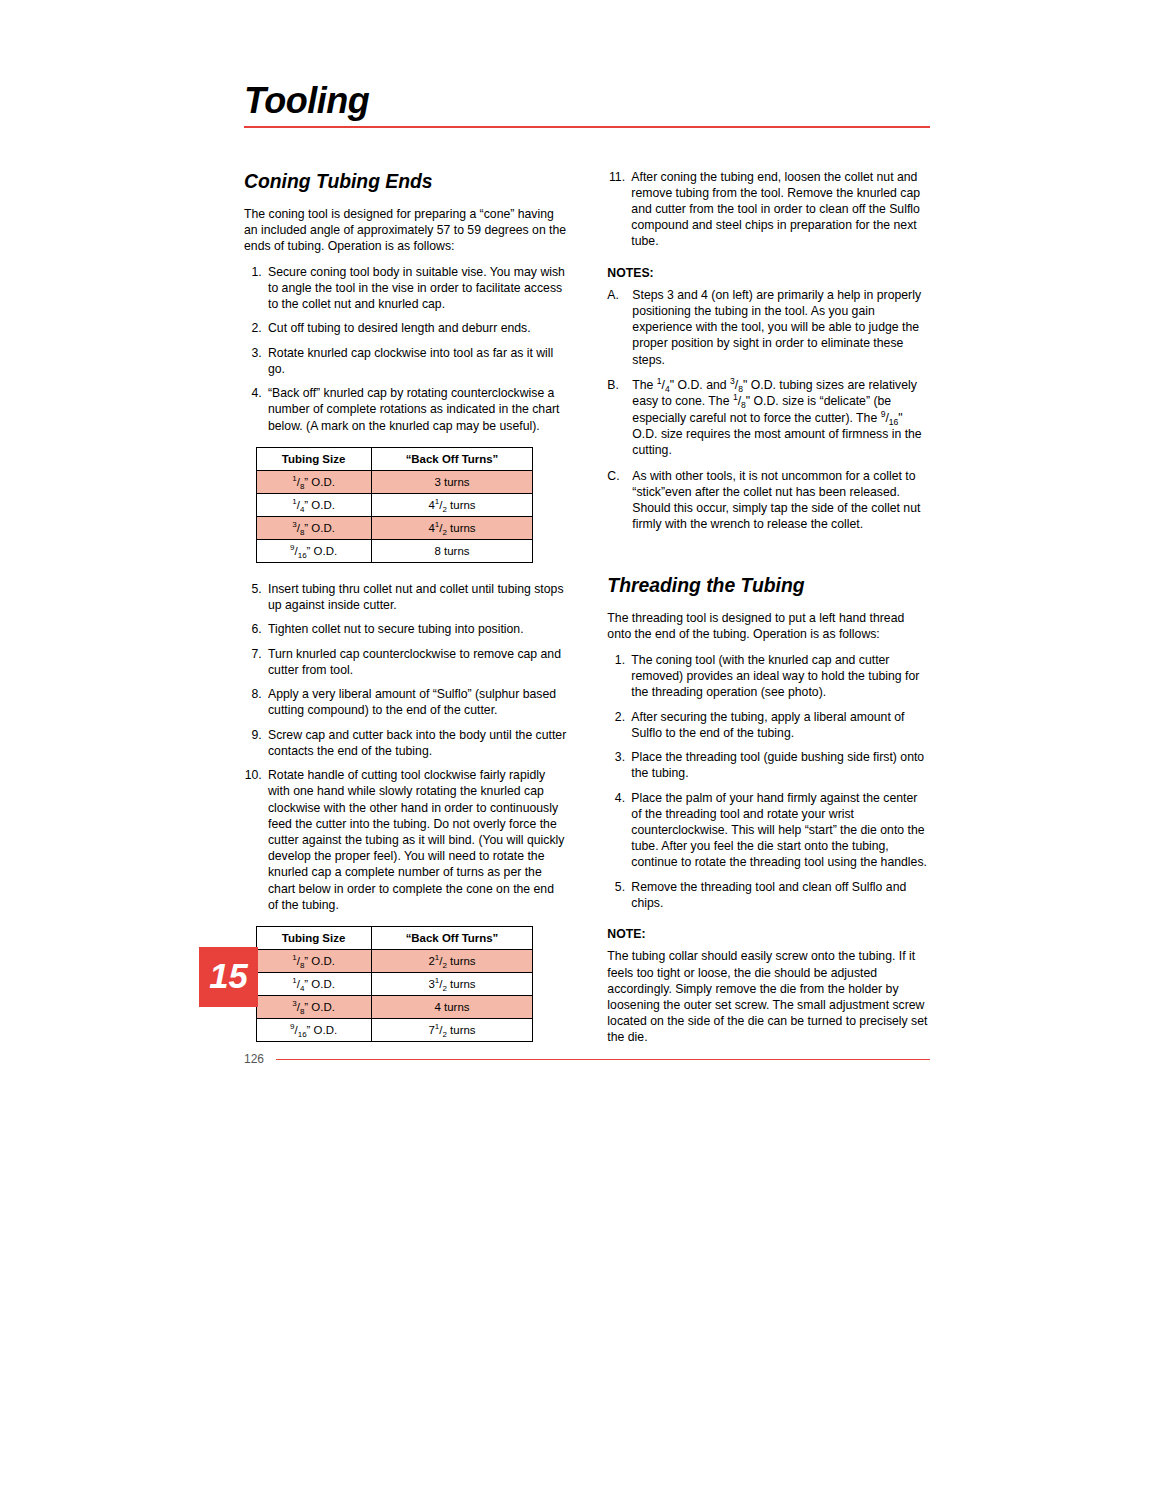Tooling
Coning Tubing Ends
The coning tool is designed for preparing a “cone” having an included angle of approximately 57 to 59 degrees on the ends of tubing. Operation is as follows:
Secure coning tool body in suitable vise. You may wish to angle the tool in the vise in order to facilitate access to the collet nut and knurled cap.
Cut off tubing to desired length and deburr ends.
Rotate knurled cap clockwise into tool as far as it will go.
“Back off” knurled cap by rotating counterclockwise a number of complete rotations as indicated in the chart below. (A mark on the knurled cap may be useful).
| Tubing Size | “Back Off Turns” |
| --- | --- |
| 1 / 8 ” O.D. | 3 turns |
| 1 / 4 ” O.D. | 4 1 / 2 turns |
| 3 / 8 ” O.D. | 4 1 / 2 turns |
| 9 / 16 ” O.D. | 8 turns |
Insert tubing thru collet nut and collet until tubing stops up against inside cutter.
Tighten collet nut to secure tubing into position.
Turn knurled cap counterclockwise to remove cap and cutter from tool.
Apply a very liberal amount of “Sulflo” (sulphur based cutting compound) to the end of the cutter.
Screw cap and cutter back into the body until the cutter contacts the end of the tubing.
Rotate handle of cutting tool clockwise fairly rapidly with one hand while slowly rotating the knurled cap clockwise with the other hand in order to continuously feed the cutter into the tubing. Do not overly force the cutter against the tubing as it will bind. (You will quickly develop the proper feel). You will need to rotate the knurled cap a complete number of turns as per the chart below in order to complete the cone on the end of the tubing.
| Tubing Size | “Back Off Turns” |
| --- | --- |
| 1 / 8 ” O.D. | 2 1 / 2 turns |
| 1 / 4 ” O.D. | 3 1 / 2 turns |
| 3 / 8 ” O.D. | 4 turns |
| 9 / 16 ” O.D. | 7 1 / 2 turns |
After coning the tubing end, loosen the collet nut and remove tubing from the tool. Remove the knurled cap and cutter from the tool in order to clean off the Sulflo compound and steel chips in preparation for the next tube.
NOTES:
A.
Steps 3 and 4 (on left) are primarily a help in properly positioning the tubing in the tool. As you gain experience with the tool, you will be able to judge the proper position by sight in order to eliminate these steps.
B.
The 1/4" O.D. and 3/8" O.D. tubing sizes are relatively easy to cone. The 1/8" O.D. size is “delicate” (be especially careful not to force the cutter). The 9/16" O.D. size requires the most amount of firmness in the cutting.
C.
As with other tools, it is not uncommon for a collet to “stick”even after the collet nut has been released. Should this occur, simply tap the side of the collet nut firmly with the wrench to release the collet.
Threading the Tubing
The threading tool is designed to put a left hand thread onto the end of the tubing. Operation is as follows:
The coning tool (with the knurled cap and cutter removed) provides an ideal way to hold the tubing for the threading operation (see photo).
After securing the tubing, apply a liberal amount of Sulflo to the end of the tubing.
Place the threading tool (guide bushing side first) onto the tubing.
Place the palm of your hand firmly against the center of the threading tool and rotate your wrist counterclockwise. This will help “start” the die onto the tube. After you feel the die start onto the tubing, continue to rotate the threading tool using the handles.
Remove the threading tool and clean off Sulflo and chips.
NOTE:
The tubing collar should easily screw onto the tubing. If it feels too tight or loose, the die should be adjusted accordingly. Simply remove the die from the holder by loosening the outer set screw. The small adjustment screw located on the side of the die can be turned to precisely set the die.
15
126